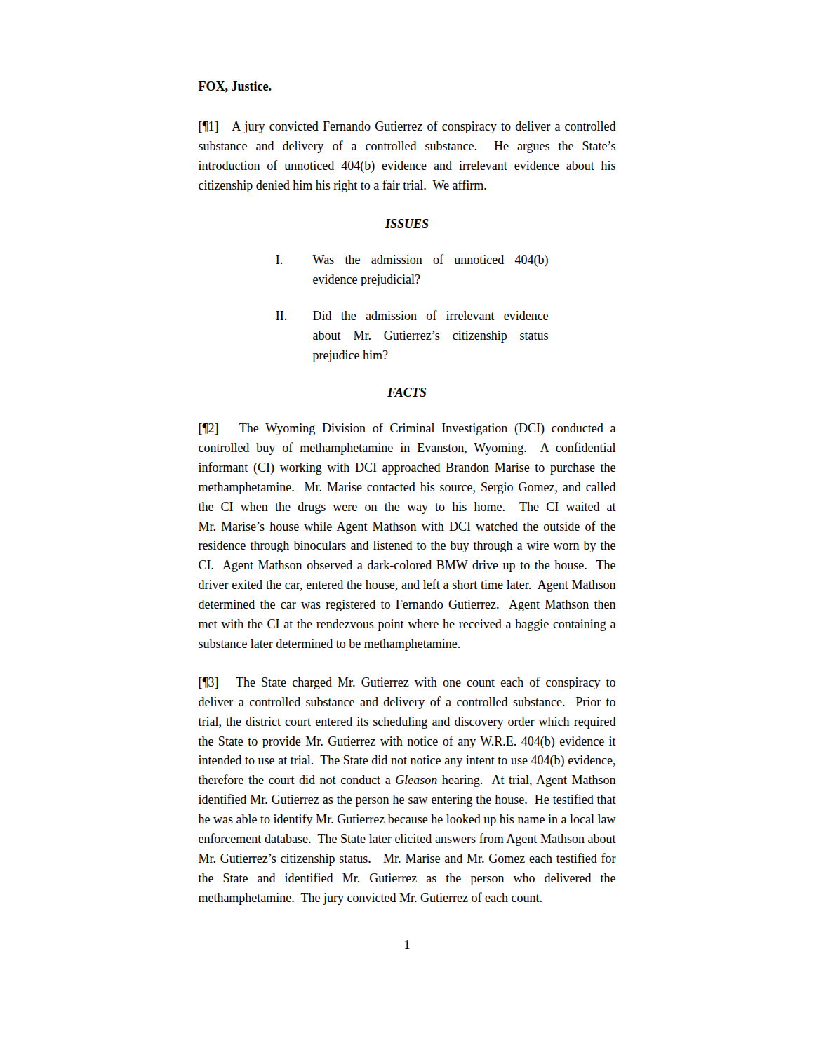FOX, Justice.
[¶1] A jury convicted Fernando Gutierrez of conspiracy to deliver a controlled substance and delivery of a controlled substance. He argues the State’s introduction of unnoticed 404(b) evidence and irrelevant evidence about his citizenship denied him his right to a fair trial. We affirm.
ISSUES
I. Was the admission of unnoticed 404(b) evidence prejudicial?
II. Did the admission of irrelevant evidence about Mr. Gutierrez’s citizenship status prejudice him?
FACTS
[¶2] The Wyoming Division of Criminal Investigation (DCI) conducted a controlled buy of methamphetamine in Evanston, Wyoming. A confidential informant (CI) working with DCI approached Brandon Marise to purchase the methamphetamine. Mr. Marise contacted his source, Sergio Gomez, and called the CI when the drugs were on the way to his home. The CI waited at Mr. Marise’s house while Agent Mathson with DCI watched the outside of the residence through binoculars and listened to the buy through a wire worn by the CI. Agent Mathson observed a dark-colored BMW drive up to the house. The driver exited the car, entered the house, and left a short time later. Agent Mathson determined the car was registered to Fernando Gutierrez. Agent Mathson then met with the CI at the rendezvous point where he received a baggie containing a substance later determined to be methamphetamine.
[¶3] The State charged Mr. Gutierrez with one count each of conspiracy to deliver a controlled substance and delivery of a controlled substance. Prior to trial, the district court entered its scheduling and discovery order which required the State to provide Mr. Gutierrez with notice of any W.R.E. 404(b) evidence it intended to use at trial. The State did not notice any intent to use 404(b) evidence, therefore the court did not conduct a Gleason hearing. At trial, Agent Mathson identified Mr. Gutierrez as the person he saw entering the house. He testified that he was able to identify Mr. Gutierrez because he looked up his name in a local law enforcement database. The State later elicited answers from Agent Mathson about Mr. Gutierrez’s citizenship status. Mr. Marise and Mr. Gomez each testified for the State and identified Mr. Gutierrez as the person who delivered the methamphetamine. The jury convicted Mr. Gutierrez of each count.
1